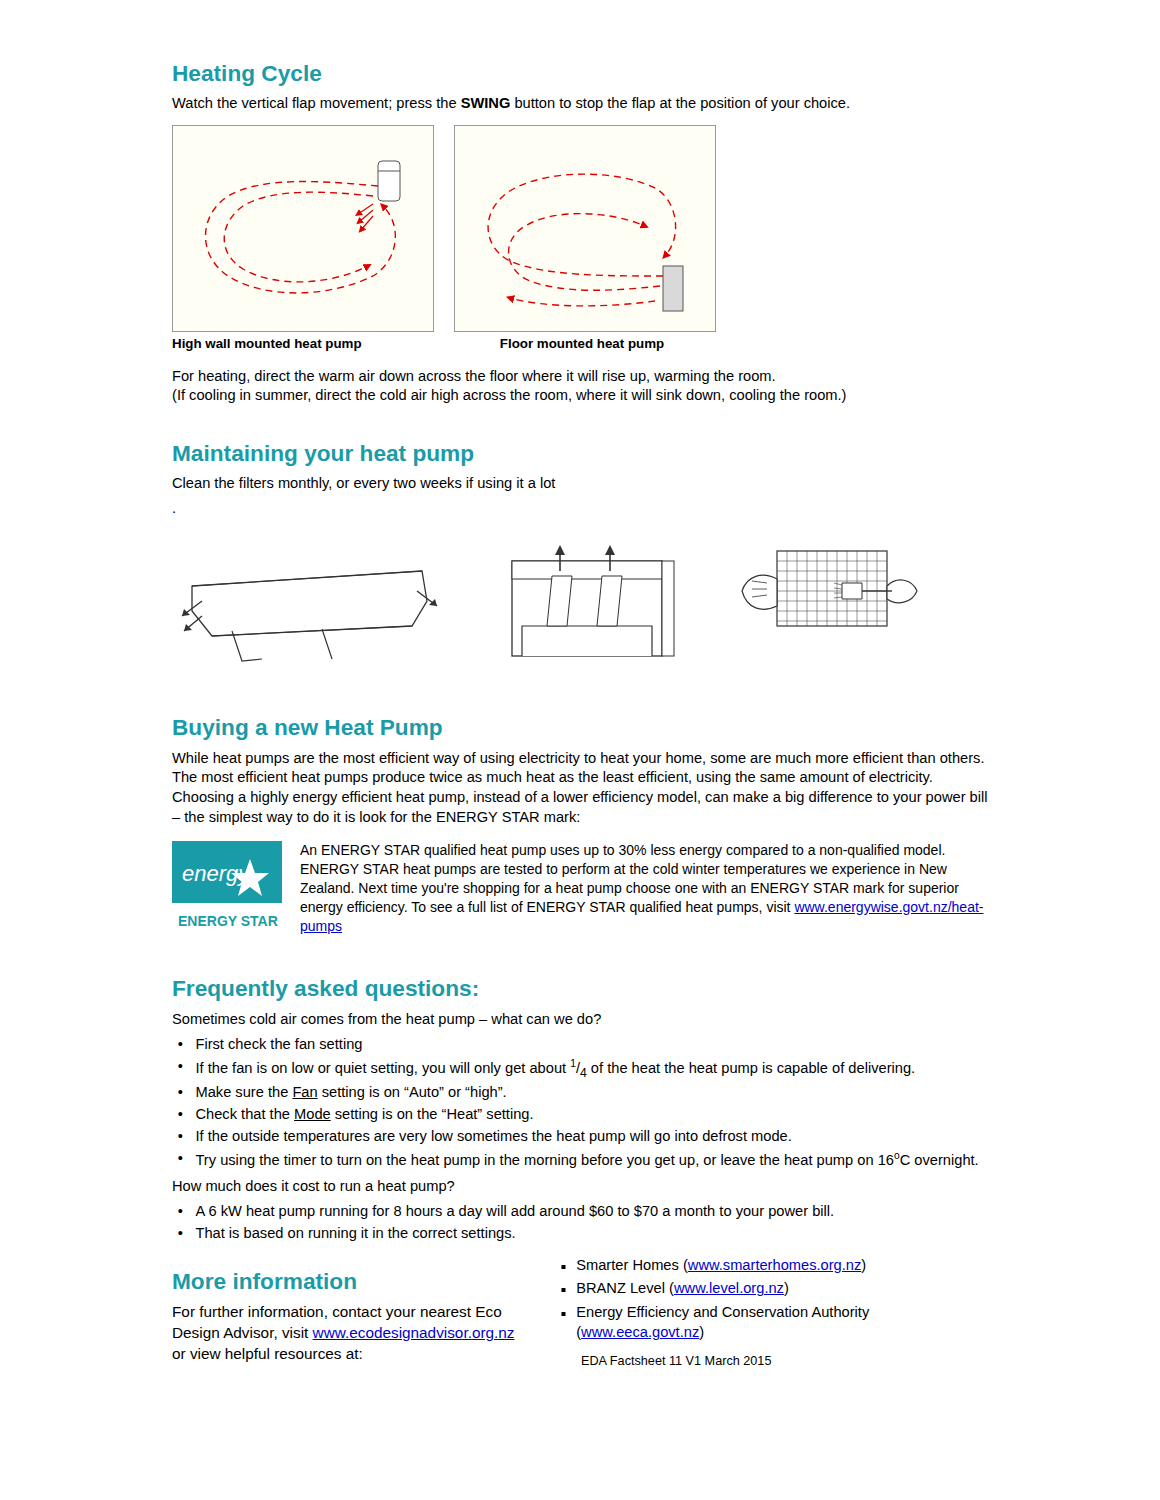Heating Cycle
Watch the vertical flap movement; press the SWING button to stop the flap at the position of your choice.
High wall mounted heat pump Floor mounted heat pump
For heating, direct the warm air down across the floor where it will rise up, warming the room.
(If cooling in summer, direct the cold air high across the room, where it will sink down, cooling the room.)
Maintaining your heat pump
Clean the filters monthly, or every two weeks if using it a lot
.
Buying a new Heat Pump
While heat pumps are the most efficient way of using electricity to heat your home, some are much more efficient than others. The most efficient heat pumps produce twice as much heat as the least efficient, using the same amount of electricity. Choosing a highly energy efficient heat pump, instead of a lower efficiency model, can make a big difference to your power bill – the simplest way to do it is look for the ENERGY STAR mark:
energy ENERGY STAR
An ENERGY STAR qualified heat pump uses up to 30% less energy compared to a non-qualified model. ENERGY STAR heat pumps are tested to perform at the cold winter temperatures we experience in New Zealand. Next time you're shopping for a heat pump choose one with an ENERGY STAR mark for superior energy efficiency. To see a full list of ENERGY STAR qualified heat pumps, visit www.energywise.govt.nz/heat-pumps
Frequently asked questions:
Sometimes cold air comes from the heat pump – what can we do?
First check the fan setting
If the fan is on low or quiet setting, you will only get about 1/4 of the heat the heat pump is capable of delivering.
Make sure the Fan setting is on “Auto” or “high”.
Check that the Mode setting is on the “Heat” setting.
If the outside temperatures are very low sometimes the heat pump will go into defrost mode.
Try using the timer to turn on the heat pump in the morning before you get up, or leave the heat pump on 16oC overnight.
How much does it cost to run a heat pump?
A 6 kW heat pump running for 8 hours a day will add around $60 to $70 a month to your power bill.
That is based on running it in the correct settings.
More information
For further information, contact your nearest Eco Design Advisor, visit www.ecodesignadvisor.org.nz or view helpful resources at:
Smarter Homes (www.smarterhomes.org.nz)
BRANZ Level (www.level.org.nz)
Energy Efficiency and Conservation Authority (www.eeca.govt.nz)
EDA Factsheet 11 V1 March 2015